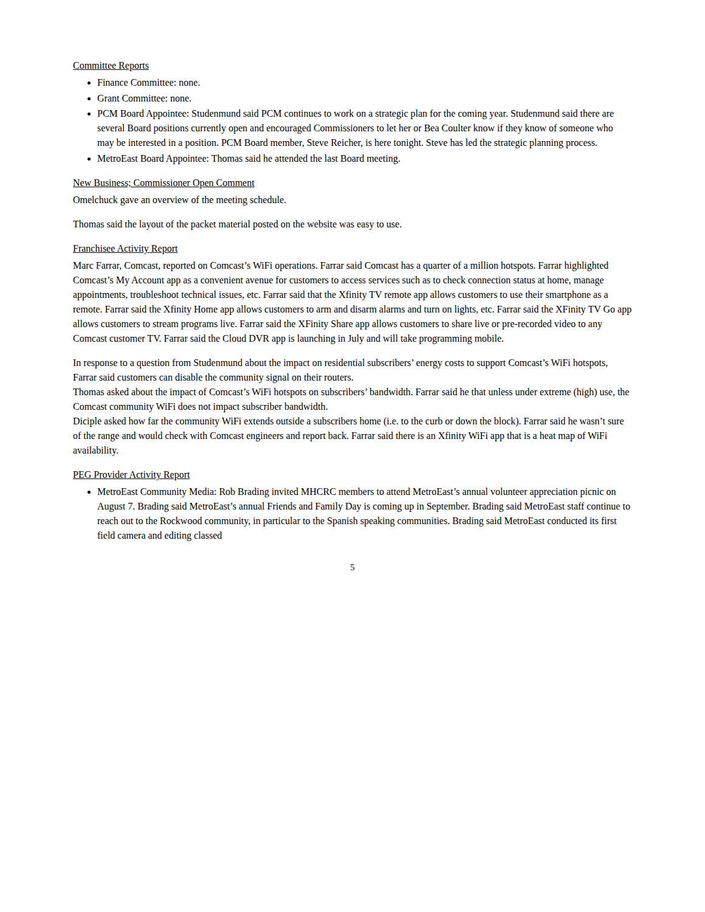Committee Reports
Finance Committee: none.
Grant Committee: none.
PCM Board Appointee: Studenmund said PCM continues to work on a strategic plan for the coming year. Studenmund said there are several Board positions currently open and encouraged Commissioners to let her or Bea Coulter know if they know of someone who may be interested in a position. PCM Board member, Steve Reicher, is here tonight. Steve has led the strategic planning process.
MetroEast Board Appointee: Thomas said he attended the last Board meeting.
New Business; Commissioner Open Comment
Omelchuck gave an overview of the meeting schedule.
Thomas said the layout of the packet material posted on the website was easy to use.
Franchisee Activity Report
Marc Farrar, Comcast, reported on Comcast’s WiFi operations. Farrar said Comcast has a quarter of a million hotspots. Farrar highlighted Comcast’s My Account app as a convenient avenue for customers to access services such as to check connection status at home, manage appointments, troubleshoot technical issues, etc. Farrar said that the Xfinity TV remote app allows customers to use their smartphone as a remote. Farrar said the Xfinity Home app allows customers to arm and disarm alarms and turn on lights, etc. Farrar said the XFinity TV Go app allows customers to stream programs live. Farrar said the XFinity Share app allows customers to share live or pre-recorded video to any Comcast customer TV. Farrar said the Cloud DVR app is launching in July and will take programming mobile.
In response to a question from Studenmund about the impact on residential subscribers’ energy costs to support Comcast’s WiFi hotspots, Farrar said customers can disable the community signal on their routers.
Thomas asked about the impact of Comcast’s WiFi hotspots on subscribers’ bandwidth. Farrar said he that unless under extreme (high) use, the Comcast community WiFi does not impact subscriber bandwidth.
Diciple asked how far the community WiFi extends outside a subscribers home (i.e. to the curb or down the block). Farrar said he wasn’t sure of the range and would check with Comcast engineers and report back. Farrar said there is an Xfinity WiFi app that is a heat map of WiFi availability.
PEG Provider Activity Report
MetroEast Community Media: Rob Brading invited MHCRC members to attend MetroEast’s annual volunteer appreciation picnic on August 7. Brading said MetroEast’s annual Friends and Family Day is coming up in September. Brading said MetroEast staff continue to reach out to the Rockwood community, in particular to the Spanish speaking communities. Brading said MetroEast conducted its first field camera and editing classed
5